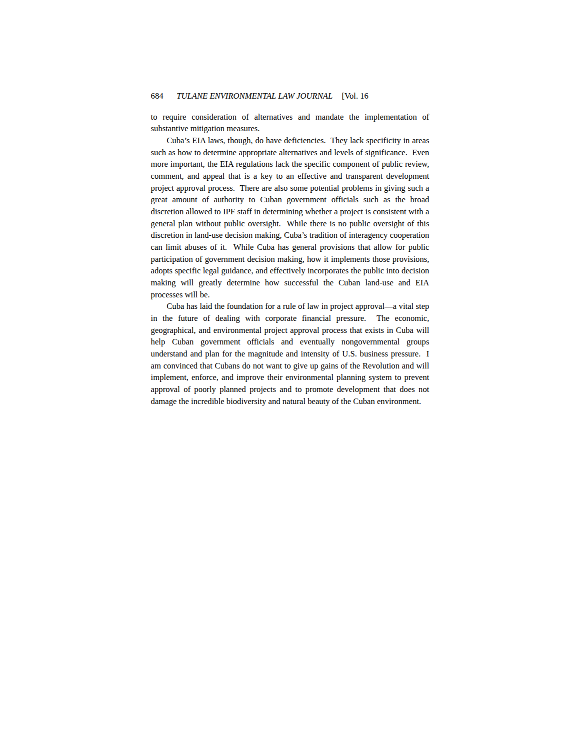684 TULANE ENVIRONMENTAL LAW JOURNAL[Vol. 16
to require consideration of alternatives and mandate the implementation of substantive mitigation measures.
Cuba’s EIA laws, though, do have deficiencies. They lack specificity in areas such as how to determine appropriate alternatives and levels of significance. Even more important, the EIA regulations lack the specific component of public review, comment, and appeal that is a key to an effective and transparent development project approval process. There are also some potential problems in giving such a great amount of authority to Cuban government officials such as the broad discretion allowed to IPF staff in determining whether a project is consistent with a general plan without public oversight. While there is no public oversight of this discretion in land-use decision making, Cuba’s tradition of interagency cooperation can limit abuses of it. While Cuba has general provisions that allow for public participation of government decision making, how it implements those provisions, adopts specific legal guidance, and effectively incorporates the public into decision making will greatly determine how successful the Cuban land-use and EIA processes will be.
Cuba has laid the foundation for a rule of law in project approval—a vital step in the future of dealing with corporate financial pressure. The economic, geographical, and environmental project approval process that exists in Cuba will help Cuban government officials and eventually nongovernmental groups understand and plan for the magnitude and intensity of U.S. business pressure. I am convinced that Cubans do not want to give up gains of the Revolution and will implement, enforce, and improve their environmental planning system to prevent approval of poorly planned projects and to promote development that does not damage the incredible biodiversity and natural beauty of the Cuban environment.